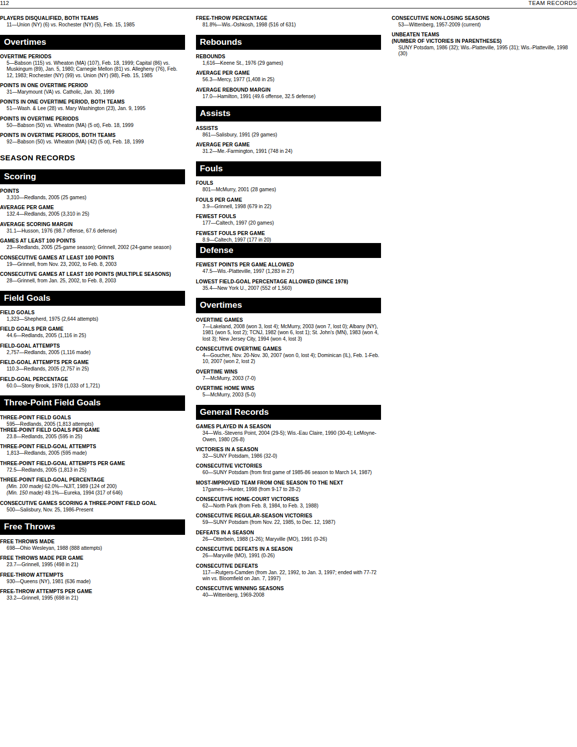112 TEAM RECORDS
PLAYERS DISQUALIFIED, BOTH TEAMS
11—Union (NY) (6) vs. Rochester (NY) (5), Feb. 15, 1985
Overtimes
OVERTIME PERIODS
5—Babson (115) vs. Wheaton (MA) (107), Feb. 18, 1999; Capital (86) vs. Muskingum (89), Jan. 5, 1980; Carnegie Mellon (81) vs. Allegheny (76), Feb. 12, 1983; Rochester (NY) (99) vs. Union (NY) (98), Feb. 15, 1985
POINTS IN ONE OVERTIME PERIOD
31—Marymount (VA) vs. Catholic, Jan. 30, 1999
POINTS IN ONE OVERTIME PERIOD, BOTH TEAMS
51—Wash. & Lee (28) vs. Mary Washington (23), Jan. 9, 1995
POINTS IN OVERTIME PERIODS
50—Babson (50) vs. Wheaton (MA) (5 ot), Feb. 18, 1999
POINTS IN OVERTIME PERIODS, BOTH TEAMS
92—Babson (50) vs. Wheaton (MA) (42) (5 ot), Feb. 18, 1999
SEASON RECORDS
Scoring
POINTS
3,310—Redlands, 2005 (25 games)
AVERAGE PER GAME
132.4—Redlands, 2005 (3,310 in 25)
AVERAGE SCORING MARGIN
31.1—Husson, 1976 (98.7 offense, 67.6 defense)
GAMES AT LEAST 100 POINTS
23—Redlands, 2005 (25-game season); Grinnell, 2002 (24-game season)
CONSECUTIVE GAMES AT LEAST 100 POINTS
19—Grinnell, from Nov. 23, 2002, to Feb. 8, 2003
CONSECUTIVE GAMES AT LEAST 100 POINTS (Multiple Seasons)
28—Grinnell, from Jan. 25, 2002, to Feb. 8, 2003
Field Goals
FIELD GOALS
1,323—Shepherd, 1975 (2,644 attempts)
FIELD GOALS PER GAME
44.6—Redlands, 2005 (1,116 in 25)
FIELD-GOAL ATTEMPTS
2,757—Redlands, 2005 (1,116 made)
FIELD-GOAL ATTEMPTS PER GAME
110.3—Redlands, 2005 (2,757 in 25)
FIELD-GOAL PERCENTAGE
60.0—Stony Brook, 1978 (1,033 of 1,721)
Three-Point Field Goals
THREE-POINT FIELD GOALS
595—Redlands, 2005 (1,813 attempts)
THREE-POINT FIELD GOALS PER GAME
23.8—Redlands, 2005 (595 in 25)
THREE-POINT FIELD-GOAL ATTEMPTS
1,813—Redlands, 2005 (595 made)
THREE-POINT FIELD-GOAL ATTEMPTS PER GAME
72.5—Redlands, 2005 (1,813 in 25)
THREE-POINT FIELD-GOAL PERCENTAGE
(Min. 100 made) 62.0%—NJIT, 1989 (124 of 200)
(Min. 150 made) 49.1%—Eureka, 1994 (317 of 646)
CONSECUTIVE GAMES SCORING A THREE-POINT FIELD GOAL
500—Salisbury, Nov. 25, 1986-Present
Free Throws
FREE THROWS MADE
698—Ohio Wesleyan, 1988 (888 attempts)
FREE THROWS MADE PER GAME
23.7—Grinnell, 1995 (498 in 21)
FREE-THROW ATTEMPTS
930—Queens (NY), 1981 (636 made)
FREE-THROW ATTEMPTS PER GAME
33.2—Grinnell, 1995 (698 in 21)
FREE-THROW PERCENTAGE
81.8%—Wis.-Oshkosh, 1998 (516 of 631)
Rebounds
REBOUNDS
1,616—Keene St., 1976 (29 games)
AVERAGE PER GAME
56.3—Mercy, 1977 (1,408 in 25)
AVERAGE REBOUND MARGIN
17.0—Hamilton, 1991 (49.6 offense, 32.5 defense)
Assists
ASSISTS
861—Salisbury, 1991 (29 games)
AVERAGE PER GAME
31.2—Me.-Farmington, 1991 (748 in 24)
Fouls
FOULS
801—McMurry, 2001 (28 games)
FOULS PER GAME
3.9—Grinnell, 1998 (679 in 22)
FEWEST FOULS
177—Caltech, 1997 (20 games)
FEWEST FOULS PER GAME
8.9—Caltech, 1997 (177 in 20)
Defense
FEWEST POINTS PER GAME ALLOWED
47.5—Wis.-Platteville, 1997 (1,283 in 27)
LOWEST FIELD-GOAL PERCENTAGE ALLOWED (Since 1978)
35.4—New York U., 2007 (552 of 1,560)
Overtimes
OVERTIME GAMES
7—Lakeland, 2008 (won 3, lost 4); McMurry, 2003 (won 7, lost 0); Albany (NY), 1981 (won 5, lost 2); TCNJ, 1982 (won 6, lost 1); St. John's (MN), 1983 (won 4, lost 3); New Jersey City, 1994 (won 4, lost 3)
CONSECUTIVE OVERTIME GAMES
4—Goucher, Nov. 20-Nov. 30, 2007 (won 0, lost 4); Dominican (IL), Feb. 1-Feb. 10, 2007 (won 2, lost 2)
OVERTIME WINS
7—McMurry, 2003 (7-0)
OVERTIME HOME WINS
5—McMurry, 2003 (5-0)
General Records
GAMES PLAYED IN A SEASON
34—Wis.-Stevens Point, 2004 (29-5); Wis.-Eau Claire, 1990 (30-4); LeMoyne-Owen, 1980 (26-8)
VICTORIES IN A SEASON
32—SUNY Potsdam, 1986 (32-0)
CONSECUTIVE VICTORIES
60—SUNY Potsdam (from first game of 1985-86 season to March 14, 1987)
MOST-IMPROVED TEAM FROM ONE SEASON TO THE NEXT
17games—Hunter, 1998 (from 9-17 to 28-2)
CONSECUTIVE HOME-COURT VICTORIES
62—North Park (from Feb. 8, 1984, to Feb. 3, 1988)
CONSECUTIVE REGULAR-SEASON VICTORIES
59—SUNY Potsdam (from Nov. 22, 1985, to Dec. 12, 1987)
DEFEATS IN A SEASON
26—Otterbein, 1988 (1-26); Maryville (MO), 1991 (0-26)
CONSECUTIVE DEFEATS IN A SEASON
26—Maryville (MO), 1991 (0-26)
CONSECUTIVE DEFEATS
117—Rutgers-Camden (from Jan. 22, 1992, to Jan. 3, 1997; ended with 77-72 win vs. Bloomfield on Jan. 7, 1997)
CONSECUTIVE WINNING SEASONS
40—Wittenberg, 1969-2008
CONSECUTIVE NON-LOSING SEASONS
53—Wittenberg, 1957-2009 (current)
UNBEATEN TEAMS
(Number of victories in parentheses)
SUNY Potsdam, 1986 (32); Wis.-Platteville, 1995 (31); Wis.-Platteville, 1998 (30)